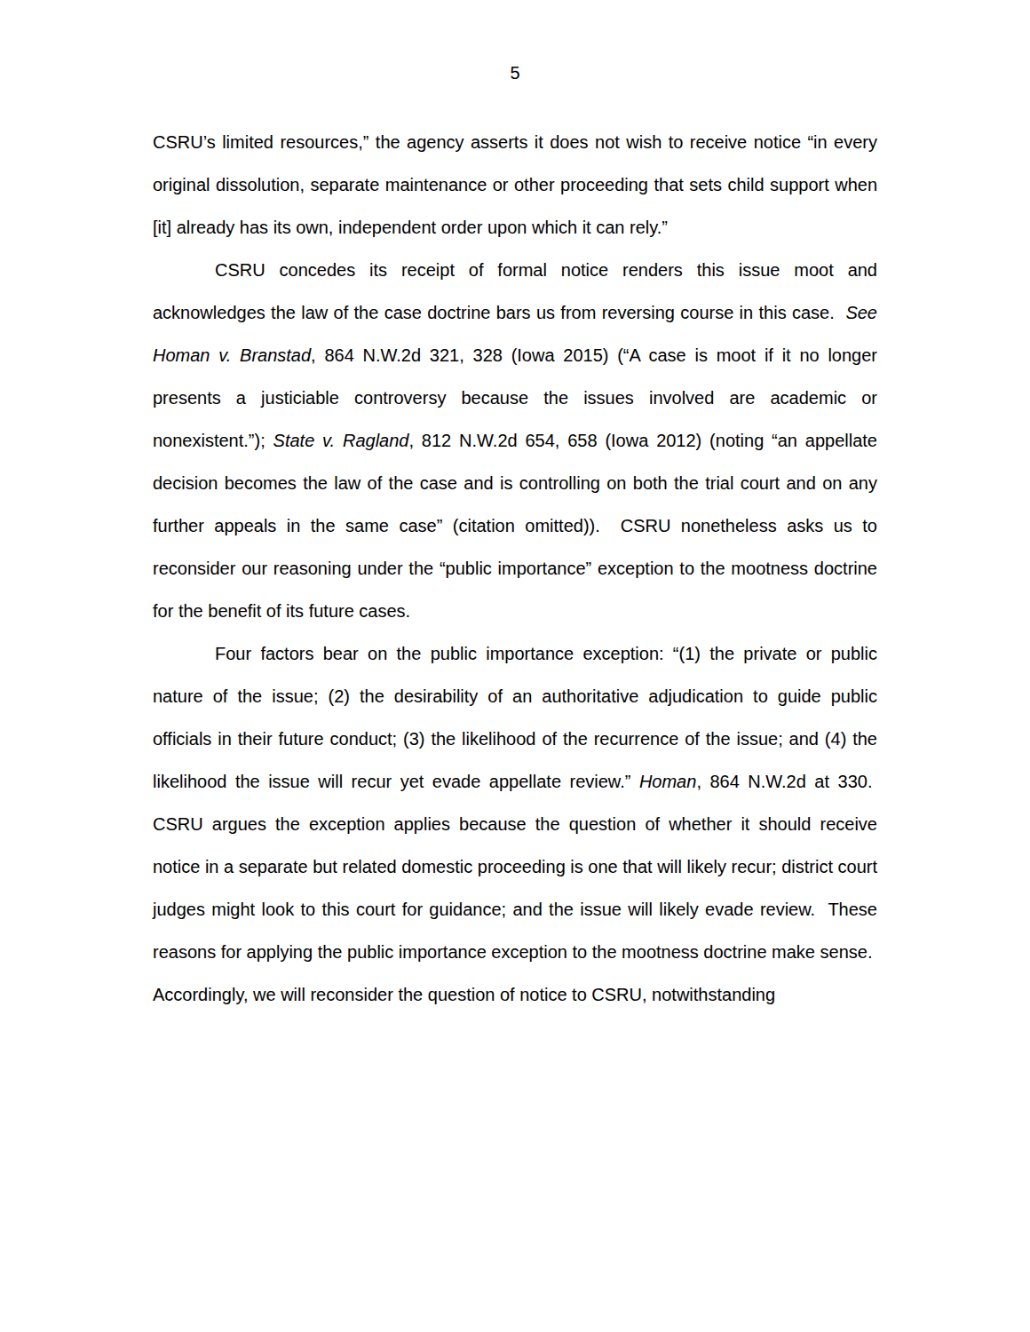5
CSRU’s limited resources,” the agency asserts it does not wish to receive notice “in every original dissolution, separate maintenance or other proceeding that sets child support when [it] already has its own, independent order upon which it can rely.”
CSRU concedes its receipt of formal notice renders this issue moot and acknowledges the law of the case doctrine bars us from reversing course in this case. See Homan v. Branstad, 864 N.W.2d 321, 328 (Iowa 2015) (“A case is moot if it no longer presents a justiciable controversy because the issues involved are academic or nonexistent.”); State v. Ragland, 812 N.W.2d 654, 658 (Iowa 2012) (noting “an appellate decision becomes the law of the case and is controlling on both the trial court and on any further appeals in the same case” (citation omitted)). CSRU nonetheless asks us to reconsider our reasoning under the “public importance” exception to the mootness doctrine for the benefit of its future cases.
Four factors bear on the public importance exception: “(1) the private or public nature of the issue; (2) the desirability of an authoritative adjudication to guide public officials in their future conduct; (3) the likelihood of the recurrence of the issue; and (4) the likelihood the issue will recur yet evade appellate review.” Homan, 864 N.W.2d at 330. CSRU argues the exception applies because the question of whether it should receive notice in a separate but related domestic proceeding is one that will likely recur; district court judges might look to this court for guidance; and the issue will likely evade review. These reasons for applying the public importance exception to the mootness doctrine make sense. Accordingly, we will reconsider the question of notice to CSRU, notwithstanding